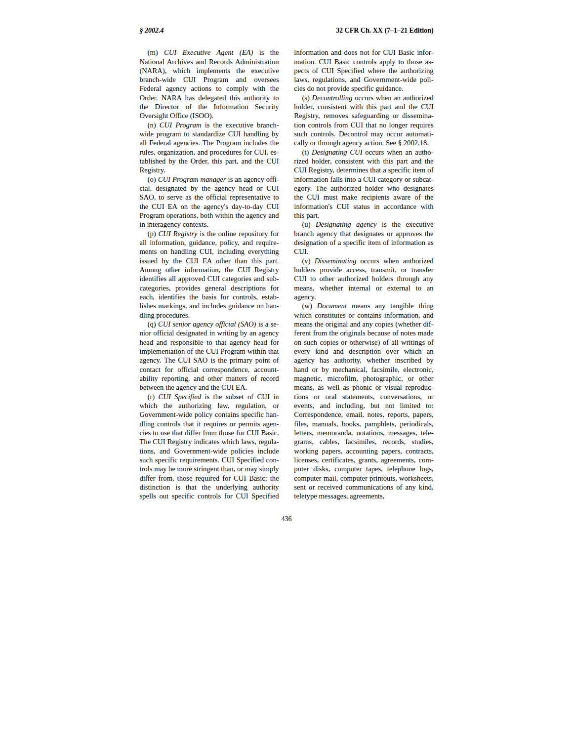§ 2002.4 32 CFR Ch. XX (7–1–21 Edition)
(m) CUI Executive Agent (EA) is the National Archives and Records Administration (NARA), which implements the executive branch-wide CUI Program and oversees Federal agency actions to comply with the Order. NARA has delegated this authority to the Director of the Information Security Oversight Office (ISOO).
(n) CUI Program is the executive branch-wide program to standardize CUI handling by all Federal agencies. The Program includes the rules, organization, and procedures for CUI, established by the Order, this part, and the CUI Registry.
(o) CUI Program manager is an agency official, designated by the agency head or CUI SAO, to serve as the official representative to the CUI EA on the agency's day-to-day CUI Program operations, both within the agency and in interagency contexts.
(p) CUI Registry is the online repository for all information, guidance, policy, and requirements on handling CUI, including everything issued by the CUI EA other than this part. Among other information, the CUI Registry identifies all approved CUI categories and subcategories, provides general descriptions for each, identifies the basis for controls, establishes markings, and includes guidance on handling procedures.
(q) CUI senior agency official (SAO) is a senior official designated in writing by an agency head and responsible to that agency head for implementation of the CUI Program within that agency. The CUI SAO is the primary point of contact for official correspondence, accountability reporting, and other matters of record between the agency and the CUI EA.
(r) CUI Specified is the subset of CUI in which the authorizing law, regulation, or Government-wide policy contains specific handling controls that it requires or permits agencies to use that differ from those for CUI Basic. The CUI Registry indicates which laws, regulations, and Government-wide policies include such specific requirements. CUI Specified controls may be more stringent than, or may simply differ from, those required for CUI Basic; the distinction is that the underlying authority spells out specific controls for CUI Specified information and does not for CUI Basic information. CUI Basic controls apply to those aspects of CUI Specified where the authorizing laws, regulations, and Government-wide policies do not provide specific guidance.
(s) Decontrolling occurs when an authorized holder, consistent with this part and the CUI Registry, removes safeguarding or dissemination controls from CUI that no longer requires such controls. Decontrol may occur automatically or through agency action. See § 2002.18.
(t) Designating CUI occurs when an authorized holder, consistent with this part and the CUI Registry, determines that a specific item of information falls into a CUI category or subcategory. The authorized holder who designates the CUI must make recipients aware of the information's CUI status in accordance with this part.
(u) Designating agency is the executive branch agency that designates or approves the designation of a specific item of information as CUI.
(v) Disseminating occurs when authorized holders provide access, transmit, or transfer CUI to other authorized holders through any means, whether internal or external to an agency.
(w) Document means any tangible thing which constitutes or contains information, and means the original and any copies (whether different from the originals because of notes made on such copies or otherwise) of all writings of every kind and description over which an agency has authority, whether inscribed by hand or by mechanical, facsimile, electronic, magnetic, microfilm, photographic, or other means, as well as phonic or visual reproductions or oral statements, conversations, or events, and including, but not limited to: Correspondence, email, notes, reports, papers, files, manuals, books, pamphlets, periodicals, letters, memoranda, notations, messages, telegrams, cables, facsimiles, records, studies, working papers, accounting papers, contracts, licenses, certificates, grants, agreements, computer disks, computer tapes, telephone logs, computer mail, computer printouts, worksheets, sent or received communications of any kind, teletype messages, agreements,
436